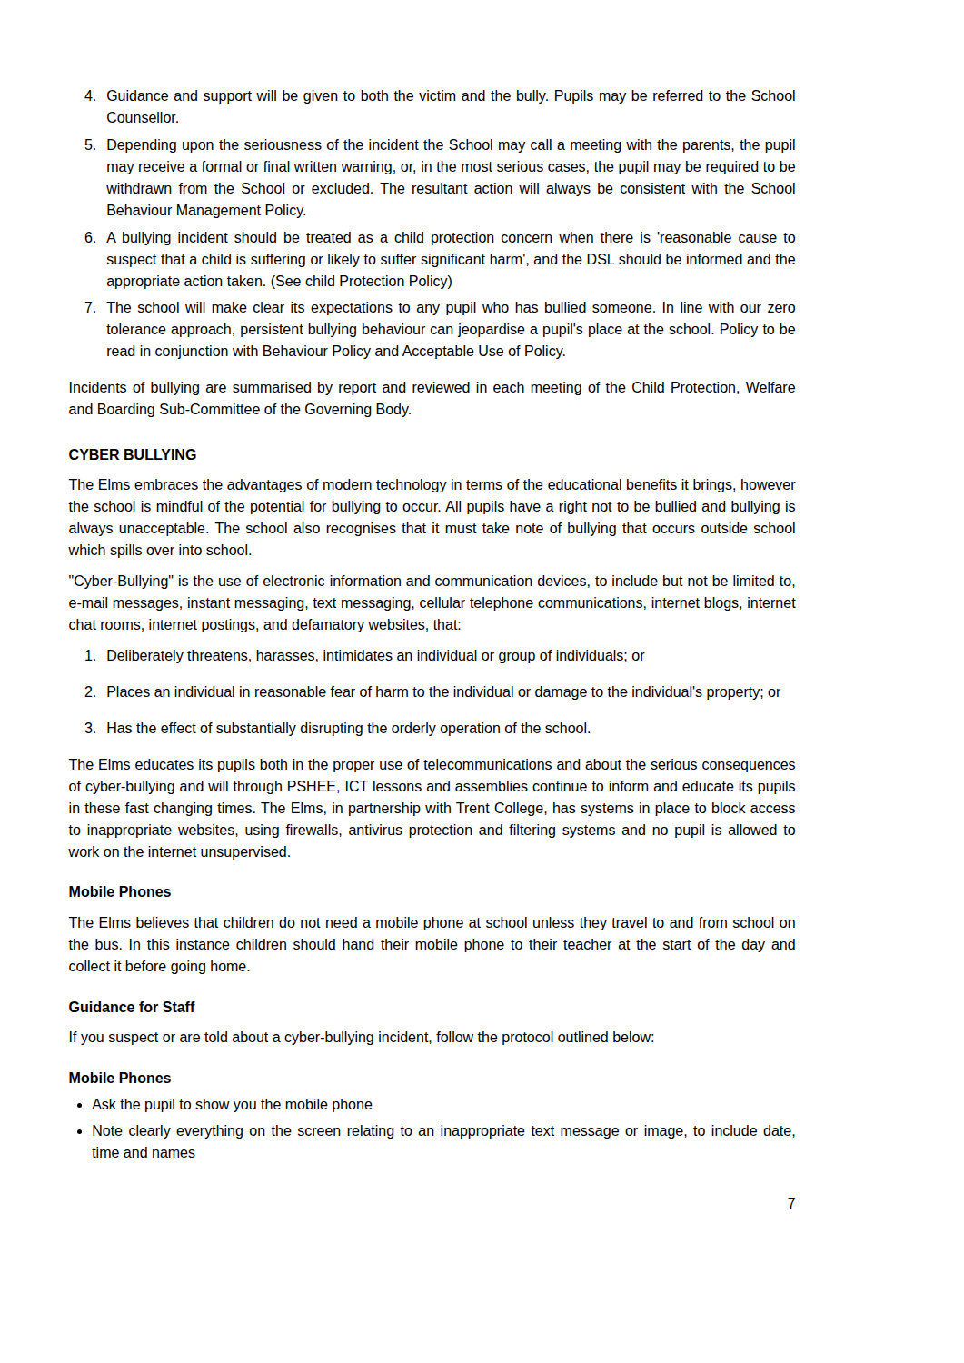Guidance and support will be given to both the victim and the bully. Pupils may be referred to the School Counsellor.
Depending upon the seriousness of the incident the School may call a meeting with the parents, the pupil may receive a formal or final written warning, or, in the most serious cases, the pupil may be required to be withdrawn from the School or excluded. The resultant action will always be consistent with the School Behaviour Management Policy.
A bullying incident should be treated as a child protection concern when there is 'reasonable cause to suspect that a child is suffering or likely to suffer significant harm', and the DSL should be informed and the appropriate action taken. (See child Protection Policy)
The school will make clear its expectations to any pupil who has bullied someone. In line with our zero tolerance approach, persistent bullying behaviour can jeopardise a pupil's place at the school. Policy to be read in conjunction with Behaviour Policy and Acceptable Use of Policy.
Incidents of bullying are summarised by report and reviewed in each meeting of the Child Protection, Welfare and Boarding Sub-Committee of the Governing Body.
Cyber Bullying
The Elms embraces the advantages of modern technology in terms of the educational benefits it brings, however the school is mindful of the potential for bullying to occur. All pupils have a right not to be bullied and bullying is always unacceptable. The school also recognises that it must take note of bullying that occurs outside school which spills over into school.
"Cyber-Bullying" is the use of electronic information and communication devices, to include but not be limited to, e-mail messages, instant messaging, text messaging, cellular telephone communications, internet blogs, internet chat rooms, internet postings, and defamatory websites, that:
Deliberately threatens, harasses, intimidates an individual or group of individuals; or
Places an individual in reasonable fear of harm to the individual or damage to the individual's property; or
Has the effect of substantially disrupting the orderly operation of the school.
The Elms educates its pupils both in the proper use of telecommunications and about the serious consequences of cyber-bullying and will through PSHEE, ICT lessons and assemblies continue to inform and educate its pupils in these fast changing times. The Elms, in partnership with Trent College, has systems in place to block access to inappropriate websites, using firewalls, antivirus protection and filtering systems and no pupil is allowed to work on the internet unsupervised.
Mobile Phones
The Elms believes that children do not need a mobile phone at school unless they travel to and from school on the bus. In this instance children should hand their mobile phone to their teacher at the start of the day and collect it before going home.
Guidance for Staff
If you suspect or are told about a cyber-bullying incident, follow the protocol outlined below:
Mobile Phones
Ask the pupil to show you the mobile phone
Note clearly everything on the screen relating to an inappropriate text message or image, to include date, time and names
7